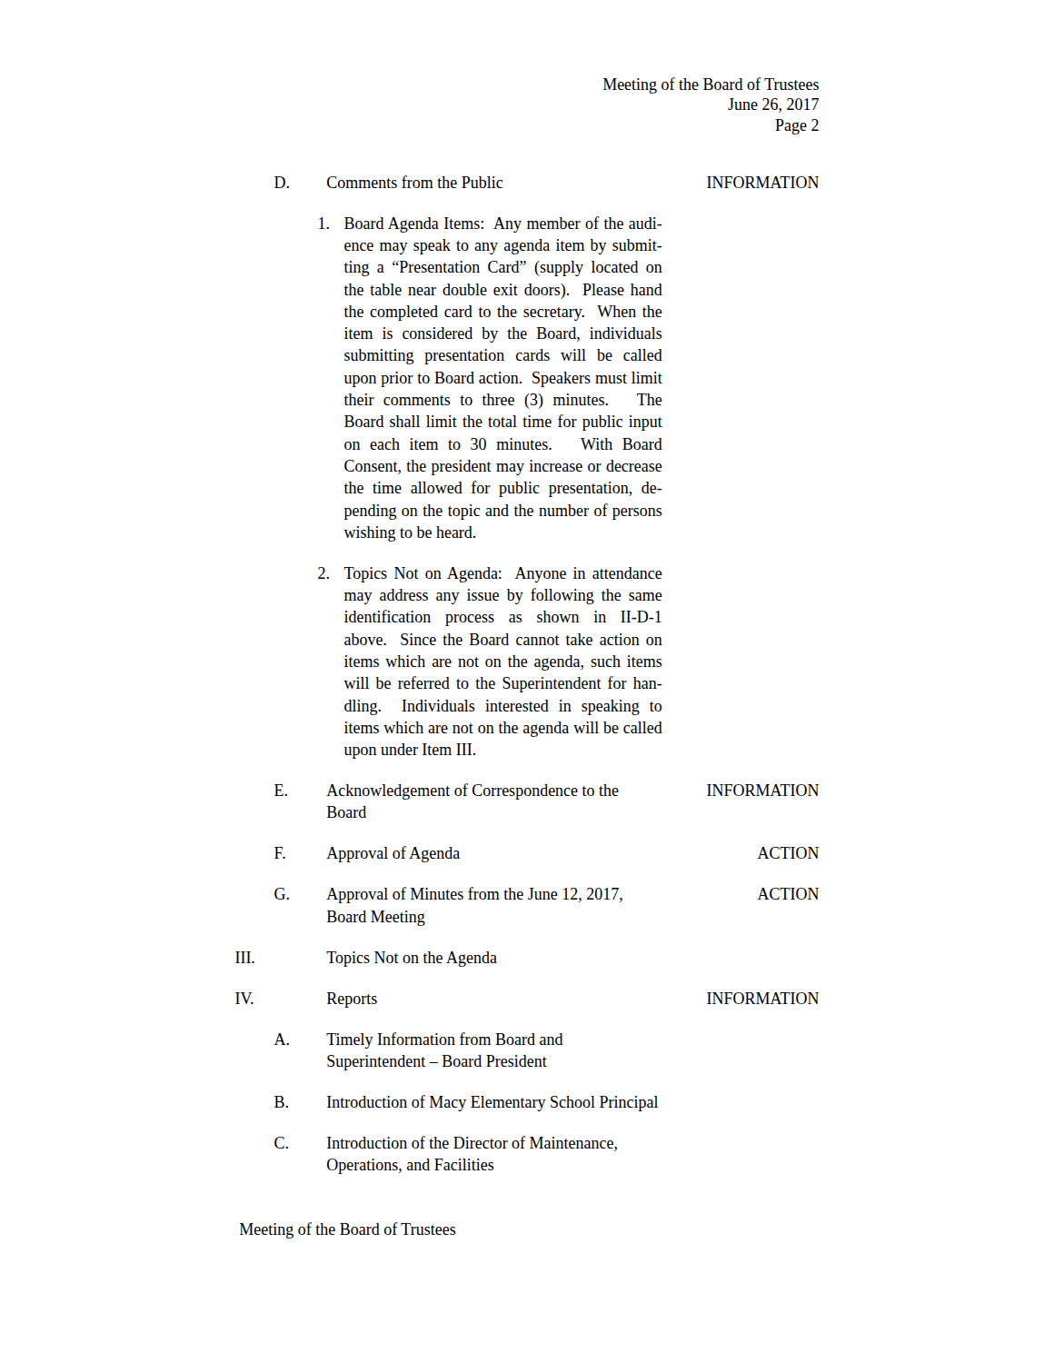Meeting of the Board of Trustees
June 26, 2017
Page 2
D.
Comments from the Public
INFORMATION
1.
Board Agenda Items: Any member of the audience may speak to any agenda item by submitting a “Presentation Card” (supply located on the table near double exit doors). Please hand the completed card to the secretary. When the item is considered by the Board, individuals submitting presentation cards will be called upon prior to Board action. Speakers must limit their comments to three (3) minutes. The Board shall limit the total time for public input on each item to 30 minutes. With Board Consent, the president may increase or decrease the time allowed for public presentation, depending on the topic and the number of persons wishing to be heard.
2.
Topics Not on Agenda: Anyone in attendance may address any issue by following the same identification process as shown in II-D-1 above. Since the Board cannot take action on items which are not on the agenda, such items will be referred to the Superintendent for handling. Individuals interested in speaking to items which are not on the agenda will be called upon under Item III.
E.
Acknowledgement of Correspondence to the Board
INFORMATION
F.
Approval of Agenda
ACTION
G.
Approval of Minutes from the June 12, 2017, Board Meeting
ACTION
III.
Topics Not on the Agenda
IV.
Reports
INFORMATION
A.
Timely Information from Board and Superintendent – Board President
B.
Introduction of Macy Elementary School Principal
C.
Introduction of the Director of Maintenance, Operations, and Facilities
Meeting of the Board of Trustees